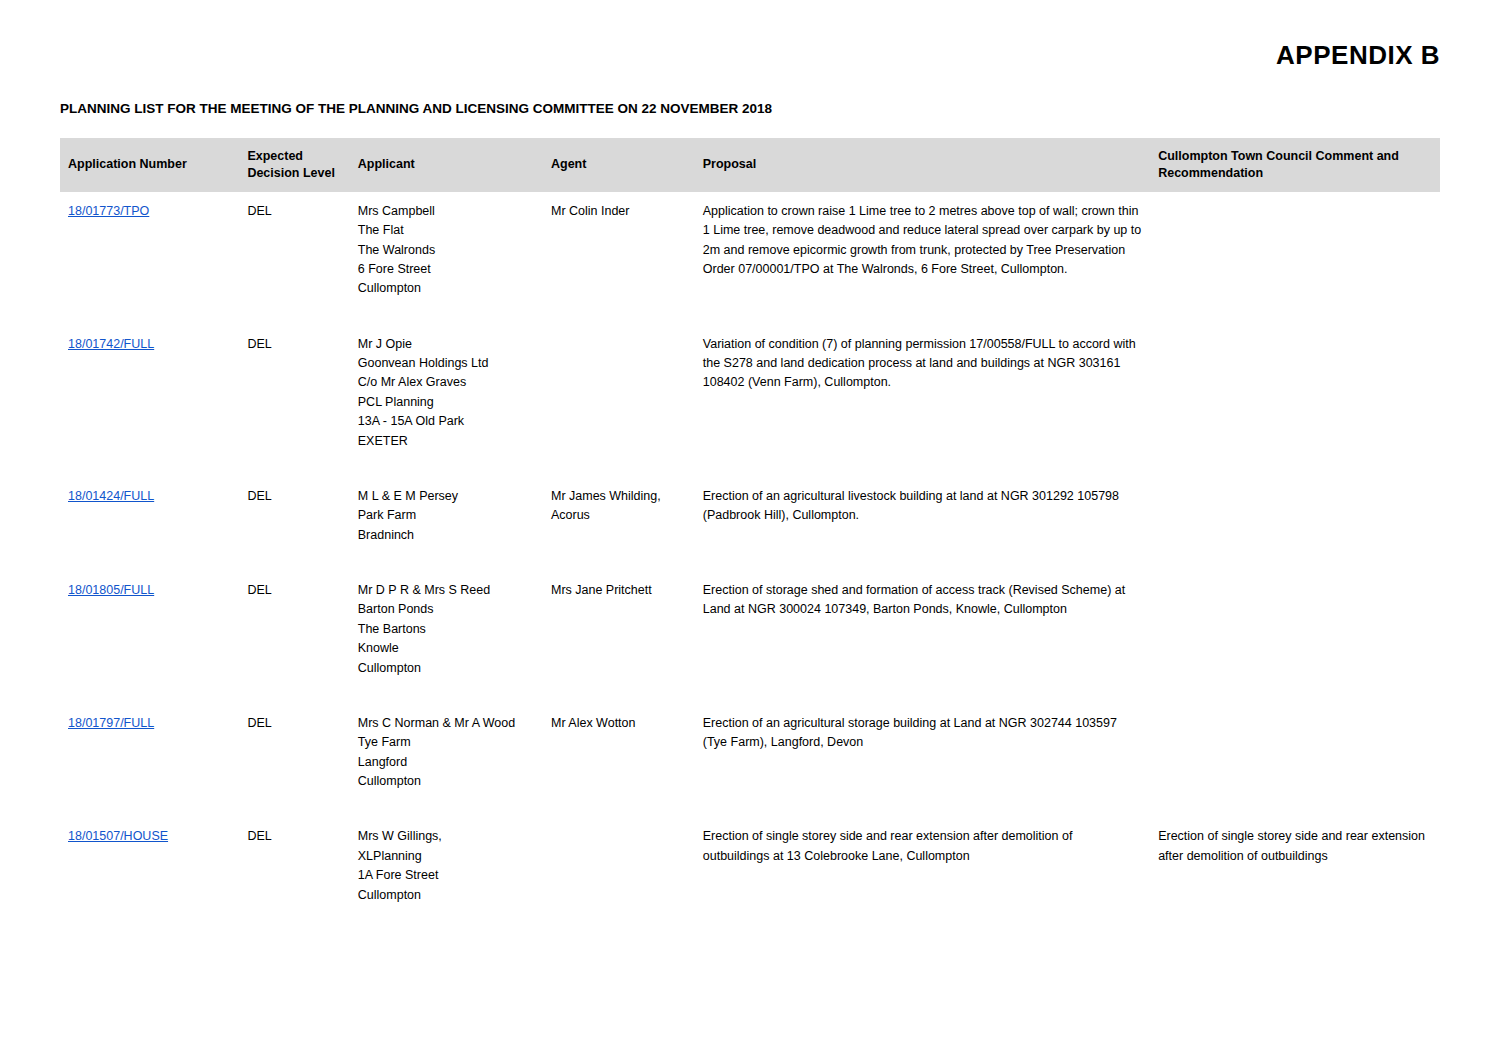APPENDIX B
PLANNING LIST FOR THE MEETING OF THE PLANNING AND LICENSING COMMITTEE ON 22 NOVEMBER 2018
| Application Number | Expected Decision Level | Applicant | Agent | Proposal | Cullompton Town Council Comment and Recommendation |
| --- | --- | --- | --- | --- | --- |
| 18/01773/TPO | DEL | Mrs Campbell The Flat The Walronds 6 Fore Street Cullompton | Mr Colin Inder | Application to crown raise 1 Lime tree to 2 metres above top of wall; crown thin 1 Lime tree, remove deadwood and reduce lateral spread over carpark by up to 2m and remove epicormic growth from trunk, protected by Tree Preservation Order 07/00001/TPO at The Walronds, 6 Fore Street, Cullompton. | |
| 18/01742/FULL | DEL | Mr J Opie Goonvean Holdings Ltd C/o Mr Alex Graves PCL Planning 13A - 15A Old Park EXETER | | Variation of condition (7) of planning permission 17/00558/FULL to accord with the S278 and land dedication process at land and buildings at NGR 303161 108402 (Venn Farm), Cullompton. | |
| 18/01424/FULL | DEL | M L & E M Persey Park Farm Bradninch | Mr James Whilding, Acorus | Erection of an agricultural livestock building at land at NGR 301292 105798 (Padbrook Hill), Cullompton. | |
| 18/01805/FULL | DEL | Mr D P R & Mrs S Reed Barton Ponds The Bartons Knowle Cullompton | Mrs Jane Pritchett | Erection of storage shed and formation of access track (Revised Scheme) at Land at NGR 300024 107349, Barton Ponds, Knowle, Cullompton | |
| 18/01797/FULL | DEL | Mrs C Norman & Mr A Wood Tye Farm Langford Cullompton | Mr Alex Wotton | Erection of an agricultural storage building at Land at NGR 302744 103597 (Tye Farm), Langford, Devon | |
| 18/01507/HOUSE | DEL | Mrs W Gillings, XLPlanning 1A Fore Street Cullompton | | Erection of single storey side and rear extension after demolition of outbuildings at 13 Colebrooke Lane, Cullompton | Erection of single storey side and rear extension after demolition of outbuildings |